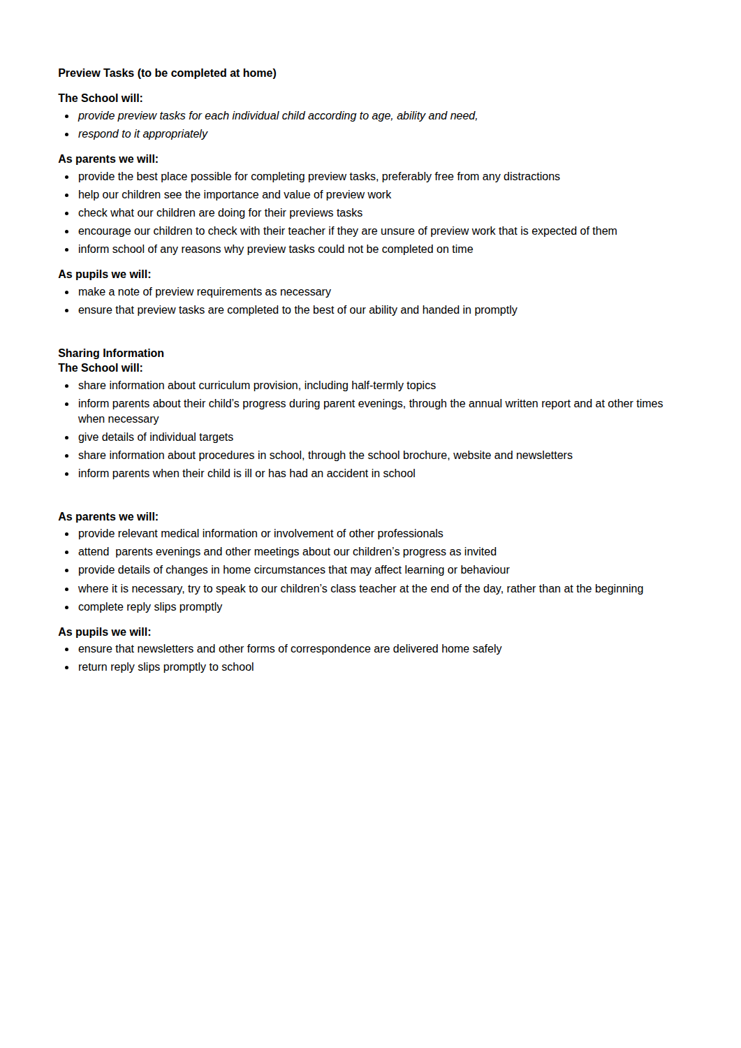Preview Tasks (to be completed at home)
The School will:
provide preview tasks for each individual child according to age, ability and need,
respond to it appropriately
As parents we will:
provide the best place possible for completing preview tasks, preferably free from any distractions
help our children see the importance and value of preview work
check what our children are doing for their previews tasks
encourage our children to check with their teacher if they are unsure of preview work that is expected of them
inform school of any reasons why preview tasks could not be completed on time
As pupils we will:
make a note of preview requirements as necessary
ensure that preview tasks are completed to the best of our ability and handed in promptly
Sharing Information
The School will:
share information about curriculum provision, including half-termly topics
inform parents about their child’s progress during parent evenings, through the annual written report and at other times when necessary
give details of individual targets
share information about procedures in school, through the school brochure, website and newsletters
inform parents when their child is ill or has had an accident in school
As parents we will:
provide relevant medical information or involvement of other professionals
attend parents evenings and other meetings about our children’s progress as invited
provide details of changes in home circumstances that may affect learning or behaviour
where it is necessary, try to speak to our children’s class teacher at the end of the day, rather than at the beginning
complete reply slips promptly
As pupils we will:
ensure that newsletters and other forms of correspondence are delivered home safely
return reply slips promptly to school